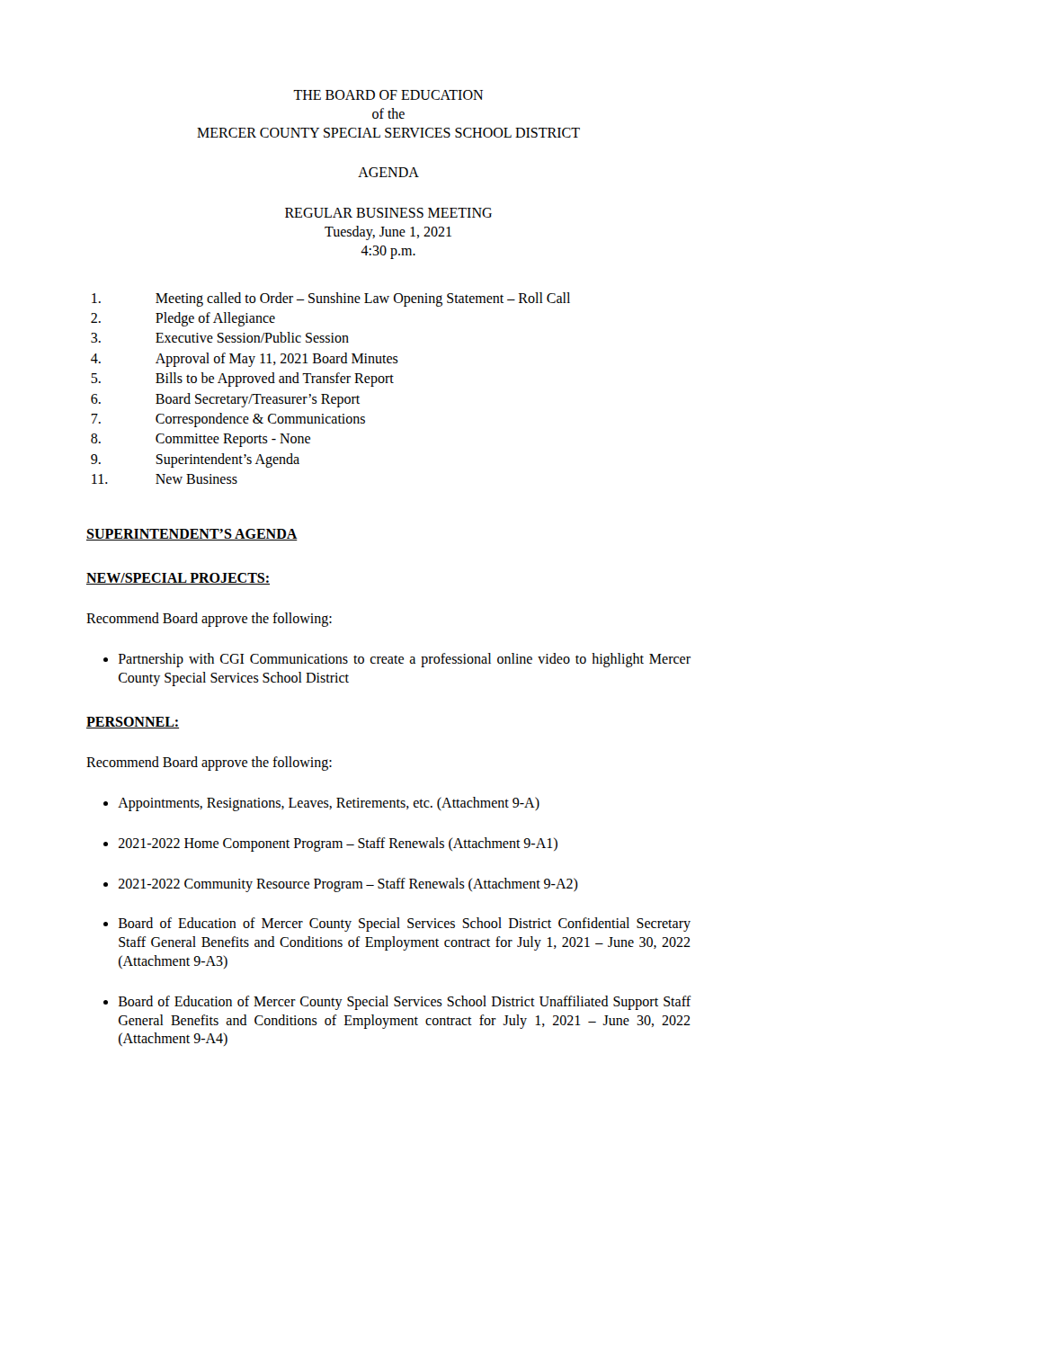THE BOARD OF EDUCATION
of the
MERCER COUNTY SPECIAL SERVICES SCHOOL DISTRICT
AGENDA
REGULAR BUSINESS MEETING
Tuesday, June 1, 2021
4:30 p.m.
1. Meeting called to Order – Sunshine Law Opening Statement – Roll Call
2. Pledge of Allegiance
3. Executive Session/Public Session
4. Approval of May 11, 2021 Board Minutes
5. Bills to be Approved and Transfer Report
6. Board Secretary/Treasurer’s Report
7. Correspondence & Communications
8. Committee Reports - None
9. Superintendent’s Agenda
11. New Business
SUPERINTENDENT’S AGENDA
NEW/SPECIAL PROJECTS:
Recommend Board approve the following:
Partnership with CGI Communications to create a professional online video to highlight Mercer County Special Services School District
PERSONNEL:
Recommend Board approve the following:
Appointments, Resignations, Leaves, Retirements, etc. (Attachment 9-A)
2021-2022 Home Component Program – Staff Renewals (Attachment 9-A1)
2021-2022 Community Resource Program – Staff Renewals (Attachment 9-A2)
Board of Education of Mercer County Special Services School District Confidential Secretary Staff General Benefits and Conditions of Employment contract for July 1, 2021 – June 30, 2022 (Attachment 9-A3)
Board of Education of Mercer County Special Services School District Unaffiliated Support Staff General Benefits and Conditions of Employment contract for July 1, 2021 – June 30, 2022 (Attachment 9-A4)